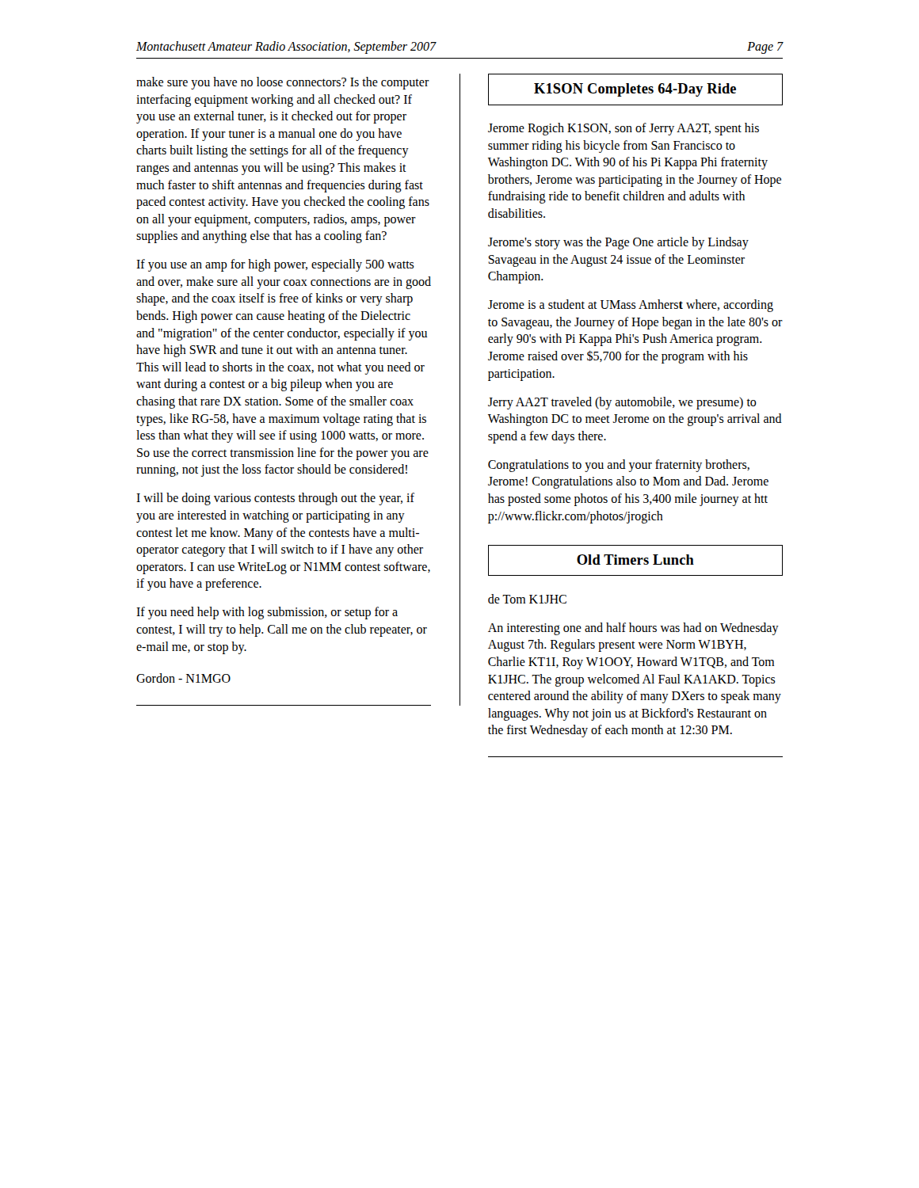Montachusett Amateur Radio Association, September 2007 Page 7
make sure you have no loose connectors? Is the computer interfacing equipment working and all checked out? If you use an external tuner, is it checked out for proper operation. If your tuner is a manual one do you have charts built listing the settings for all of the frequency ranges and antennas you will be using? This makes it much faster to shift antennas and frequencies during fast paced contest activity. Have you checked the cooling fans on all your equipment, computers, radios, amps, power supplies and anything else that has a cooling fan?
If you use an amp for high power, especially 500 watts and over, make sure all your coax connections are in good shape, and the coax itself is free of kinks or very sharp bends. High power can cause heating of the Dielectric and "migration" of the center conductor, especially if you have high SWR and tune it out with an antenna tuner. This will lead to shorts in the coax, not what you need or want during a contest or a big pileup when you are chasing that rare DX station. Some of the smaller coax types, like RG-58, have a maximum voltage rating that is less than what they will see if using 1000 watts, or more. So use the correct transmission line for the power you are running, not just the loss factor should be considered!
I will be doing various contests through out the year, if you are interested in watching or participating in any contest let me know. Many of the contests have a multi-operator category that I will switch to if I have any other operators. I can use WriteLog or N1MM contest software, if you have a preference.
If you need help with log submission, or setup for a contest, I will try to help. Call me on the club repeater, or e-mail me, or stop by.
Gordon - N1MGO
K1SON Completes 64-Day Ride
Jerome Rogich K1SON, son of Jerry AA2T, spent his summer riding his bicycle from San Francisco to Washington DC. With 90 of his Pi Kappa Phi fraternity brothers, Jerome was participating in the Journey of Hope fundraising ride to benefit children and adults with disabilities.
Jerome's story was the Page One article by Lindsay Savageau in the August 24 issue of the Leominster Champion.
Jerome is a student at UMass Amherst where, according to Savageau, the Journey of Hope began in the late 80's or early 90's with Pi Kappa Phi's Push America program. Jerome raised over $5,700 for the program with his participation.
Jerry AA2T traveled (by automobile, we presume) to Washington DC to meet Jerome on the group's arrival and spend a few days there.
Congratulations to you and your fraternity brothers, Jerome! Congratulations also to Mom and Dad. Jerome has posted some photos of his 3,400 mile journey at http://www.flickr.com/photos/jrogich
Old Timers Lunch
de Tom K1JHC
An interesting one and half hours was had on Wednesday August 7th. Regulars present were Norm W1BYH, Charlie KT1I, Roy W1OOY, Howard W1TQB, and Tom K1JHC. The group welcomed Al Faul KA1AKD. Topics centered around the ability of many DXers to speak many languages. Why not join us at Bickford's Restaurant on the first Wednesday of each month at 12:30 PM.